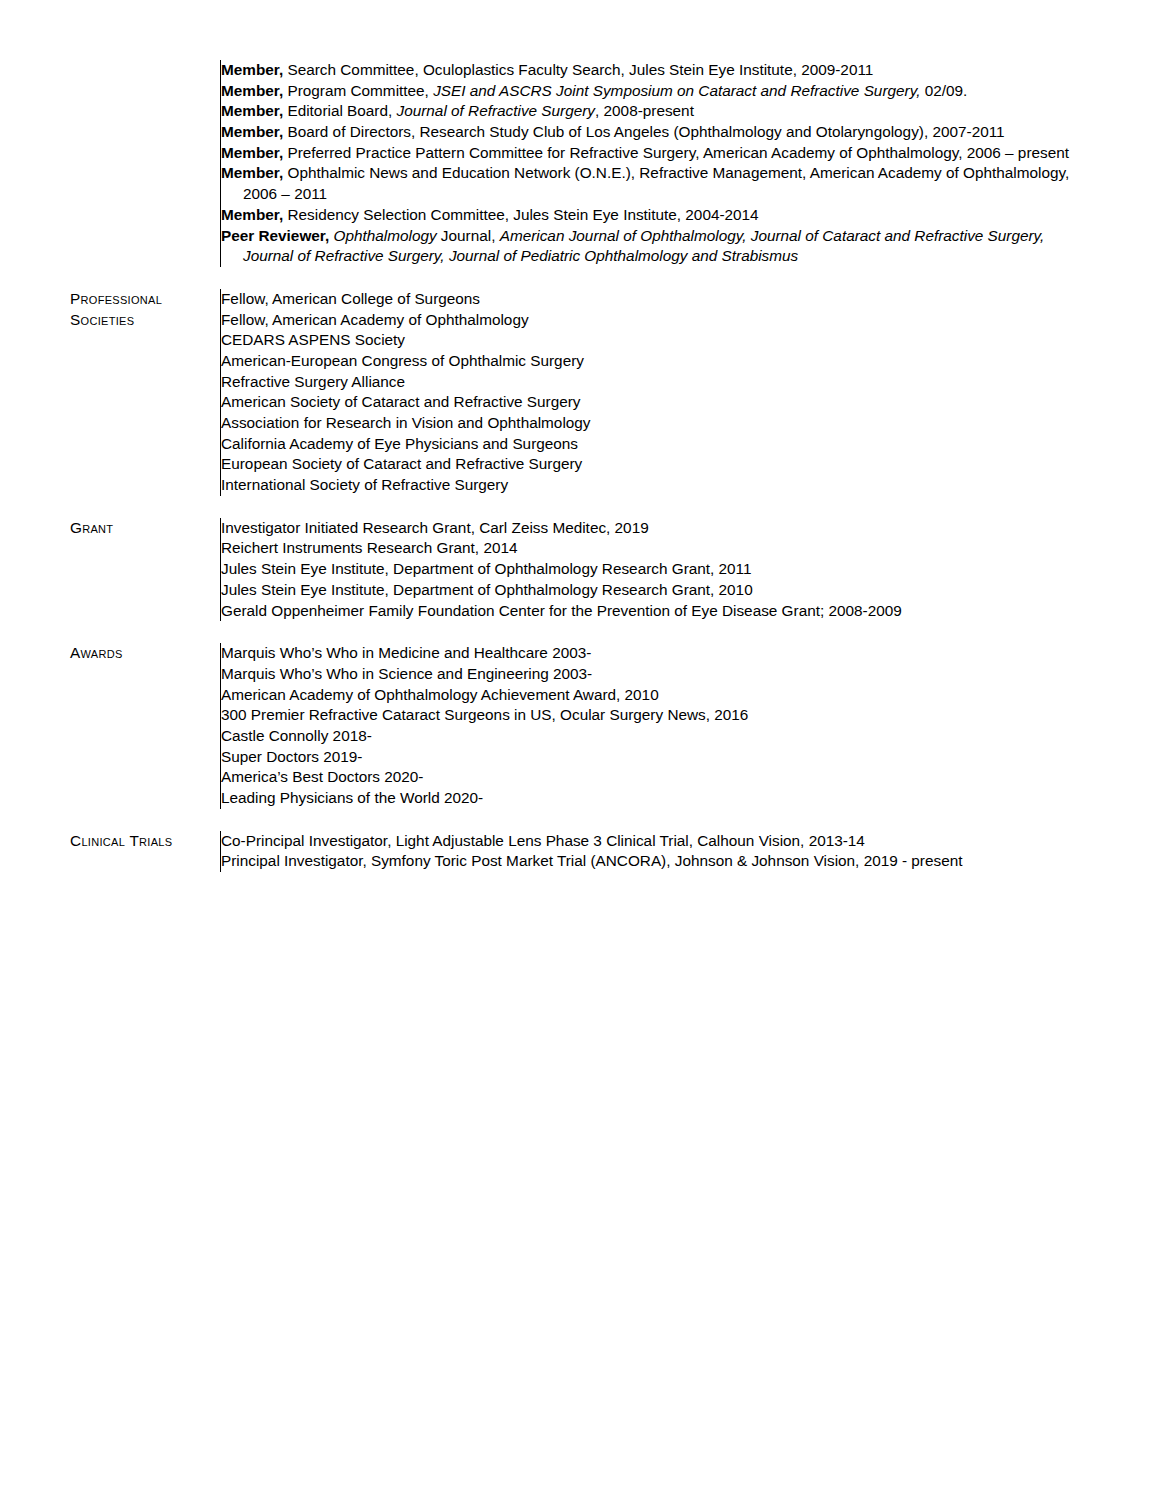| | Member, Search Committee, Oculoplastics Faculty Search, Jules Stein Eye Institute, 2009-2011 Member, Program Committee, JSEI and ASCRS Joint Symposium on Cataract and Refractive Surgery, 02/09. Member, Editorial Board, Journal of Refractive Surgery , 2008-present Member, Board of Directors, Research Study Club of Los Angeles (Ophthalmology and Otolaryngology), 2007-2011 Member, Preferred Practice Pattern Committee for Refractive Surgery, American Academy of Ophthalmology, 2006 – present Member, Ophthalmic News and Education Network (O.N.E.), Refractive Management, American Academy of Ophthalmology, 2006 – 2011 Member, Residency Selection Committee, Jules Stein Eye Institute, 2004-2014 Peer Reviewer, Ophthalmology Journal, American Journal of Ophthalmology, Journal of Cataract and Refractive Surgery, Journal of Refractive Surgery, Journal of Pediatric Ophthalmology and Strabismus |
| Professional Societies | Fellow, American College of Surgeons Fellow, American Academy of Ophthalmology CEDARS ASPENS Society American-European Congress of Ophthalmic Surgery Refractive Surgery Alliance American Society of Cataract and Refractive Surgery Association for Research in Vision and Ophthalmology California Academy of Eye Physicians and Surgeons European Society of Cataract and Refractive Surgery International Society of Refractive Surgery |
| Grant | Investigator Initiated Research Grant, Carl Zeiss Meditec, 2019 Reichert Instruments Research Grant, 2014 Jules Stein Eye Institute, Department of Ophthalmology Research Grant, 2011 Jules Stein Eye Institute, Department of Ophthalmology Research Grant, 2010 Gerald Oppenheimer Family Foundation Center for the Prevention of Eye Disease Grant; 2008-2009 |
| Awards | Marquis Who’s Who in Medicine and Healthcare 2003- Marquis Who’s Who in Science and Engineering 2003- American Academy of Ophthalmology Achievement Award, 2010 300 Premier Refractive Cataract Surgeons in US, Ocular Surgery News, 2016 Castle Connolly 2018- Super Doctors 2019- America’s Best Doctors 2020- Leading Physicians of the World 2020- |
| Clinical Trials | Co-Principal Investigator, Light Adjustable Lens Phase 3 Clinical Trial, Calhoun Vision, 2013-14 Principal Investigator, Symfony Toric Post Market Trial (ANCORA), Johnson & Johnson Vision, 2019 - present |